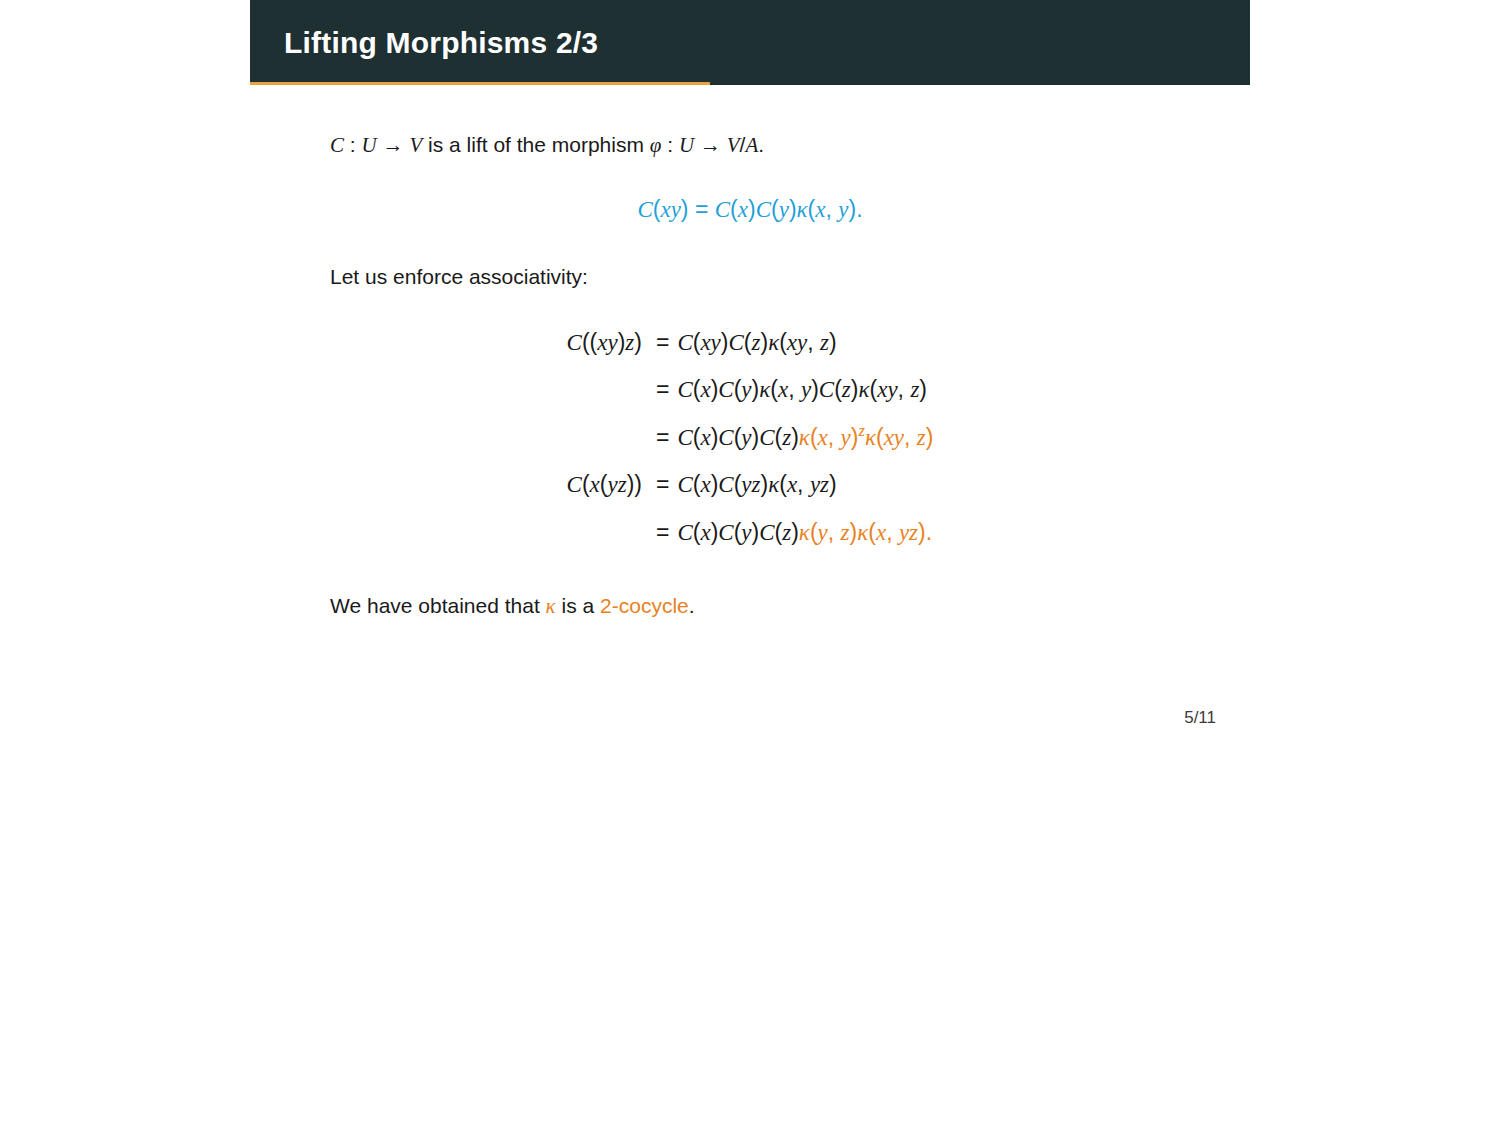Lifting Morphisms 2/3
C : U → V is a lift of the morphism φ : U → V/A.
C(xy) = C(x) C(y) κ(x, y).
Let us enforce associativity:
| C (( xy ) z ) | = | C ( xy ) C ( z ) κ ( xy , z ) |
| | = | C ( x ) C ( y ) κ ( x , y ) C ( z ) κ ( xy , z ) |
| | = | C ( x ) C ( y ) C ( z ) κ ( x , y ) z κ ( xy , z ) |
| C ( x ( yz )) | = | C ( x ) C ( yz ) κ ( x , yz ) |
| | = | C ( x ) C ( y ) C ( z ) κ ( y , z ) κ ( x , yz ). |
We have obtained that κ is a 2-cocycle.
5/11